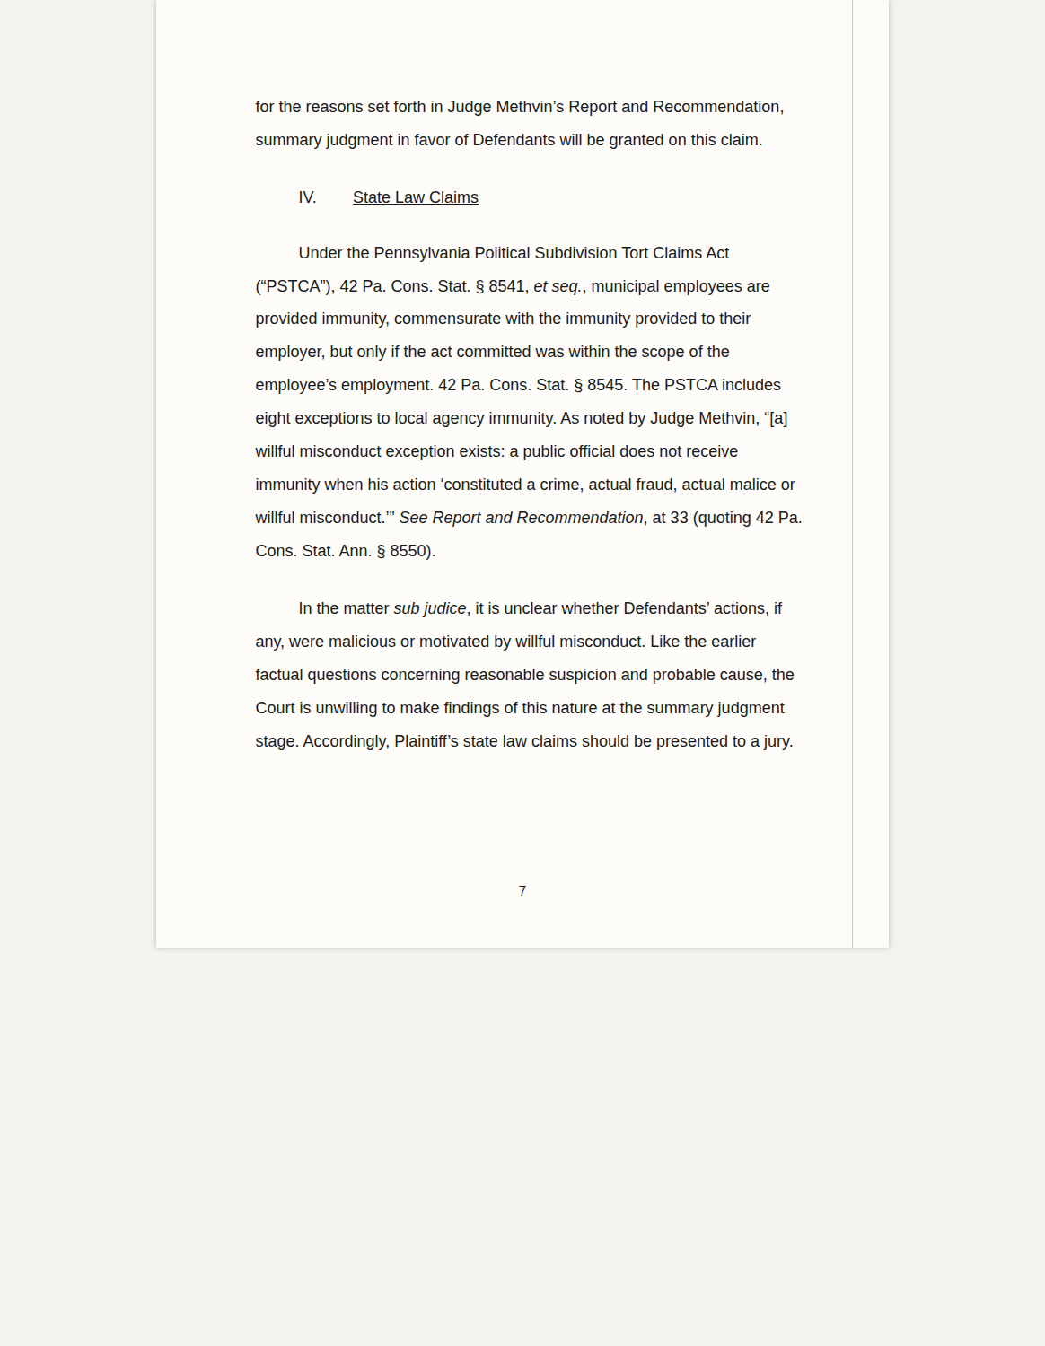for the reasons set forth in Judge Methvin’s Report and Recommendation, summary judgment in favor of Defendants will be granted on this claim.
IV. State Law Claims
Under the Pennsylvania Political Subdivision Tort Claims Act (“PSTCA”), 42 Pa. Cons. Stat. § 8541, et seq., municipal employees are provided immunity, commensurate with the immunity provided to their employer, but only if the act committed was within the scope of the employee’s employment. 42 Pa. Cons. Stat. § 8545. The PSTCA includes eight exceptions to local agency immunity. As noted by Judge Methvin, “[a] willful misconduct exception exists: a public official does not receive immunity when his action ‘constituted a crime, actual fraud, actual malice or willful misconduct.’” See Report and Recommendation, at 33 (quoting 42 Pa. Cons. Stat. Ann. § 8550).
In the matter sub judice, it is unclear whether Defendants’ actions, if any, were malicious or motivated by willful misconduct. Like the earlier factual questions concerning reasonable suspicion and probable cause, the Court is unwilling to make findings of this nature at the summary judgment stage. Accordingly, Plaintiff’s state law claims should be presented to a jury.
7